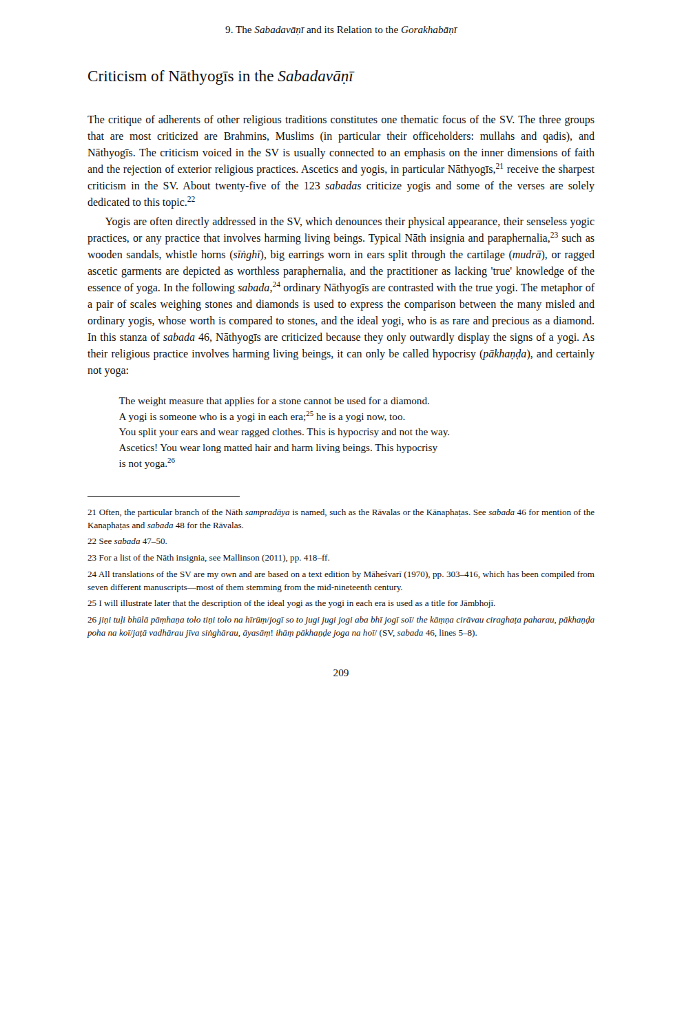9. The Sabadavāṇī and its Relation to the Gorakhabāṇī
Criticism of Nāthyogīs in the Sabadavāṇī
The critique of adherents of other religious traditions constitutes one thematic focus of the SV. The three groups that are most criticized are Brahmins, Muslims (in particular their officeholders: mullahs and qadis), and Nāthyogīs. The criticism voiced in the SV is usually connected to an emphasis on the inner dimensions of faith and the rejection of exterior religious practices. Ascetics and yogis, in particular Nāthyogīs,21 receive the sharpest criticism in the SV. About twenty-five of the 123 sabadas criticize yogis and some of the verses are solely dedicated to this topic.22
Yogis are often directly addressed in the SV, which denounces their physical appearance, their senseless yogic practices, or any practice that involves harming living beings. Typical Nāth insignia and paraphernalia,23 such as wooden sandals, whistle horns (sīṅghī), big earrings worn in ears split through the cartilage (mudrā), or ragged ascetic garments are depicted as worthless paraphernalia, and the practitioner as lacking 'true' knowledge of the essence of yoga. In the following sabada,24 ordinary Nāthyogīs are contrasted with the true yogi. The metaphor of a pair of scales weighing stones and diamonds is used to express the comparison between the many misled and ordinary yogis, whose worth is compared to stones, and the ideal yogi, who is as rare and precious as a diamond. In this stanza of sabada 46, Nāthyogīs are criticized because they only outwardly display the signs of a yogi. As their religious practice involves harming living beings, it can only be called hypocrisy (pākhaṇḍa), and certainly not yoga:
The weight measure that applies for a stone cannot be used for a diamond.
A yogi is someone who is a yogi in each era;25 he is a yogi now, too.
You split your ears and wear ragged clothes. This is hypocrisy and not the way.
Ascetics! You wear long matted hair and harm living beings. This hypocrisy
is not yoga.26
21 Often, the particular branch of the Nāth sampradāya is named, such as the Rāvalas or the Kānaphaṭas. See sabada 46 for mention of the Kanaphaṭas and sabada 48 for the Rāvalas.
22 See sabada 47–50.
23 For a list of the Nāth insignia, see Mallinson (2011), pp. 418–ff.
24 All translations of the SV are my own and are based on a text edition by Māheśvarī (1970), pp. 303–416, which has been compiled from seven different manuscripts—most of them stemming from the mid-nineteenth century.
25 I will illustrate later that the description of the ideal yogi as the yogi in each era is used as a title for Jāmbhojī.
26 jiṇi tuḷi bhūlā pāṃhaṇa tolo tiṇi tolo na hīrūṃ/jogī so to jugi jugi jogi aba bhī jogī soī/ the kāṃṇa cirāvau ciraghaṭa paharau, pākhaṇḍa poha na koī/jaṭā vadhārau jīva siṅghārau, āyasāṃ! ihāṃ pākhaṇḍe joga na hoī/ (SV, sabada 46, lines 5–8).
209